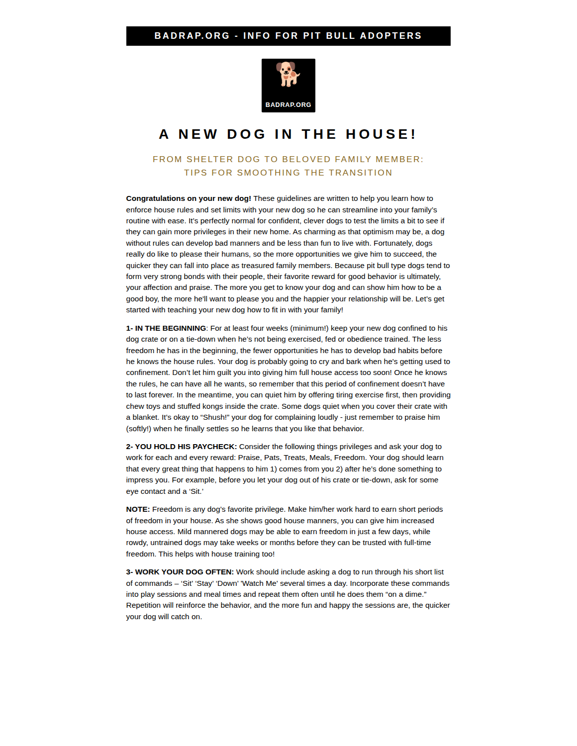BADRAP.org - Info for Pit Bull Adopters
🐕
BADRAP.ORG
A New Dog in the House!
From Shelter Dog to Beloved Family Member:
Tips for Smoothing the Transition
Congratulations on your new dog! These guidelines are written to help you learn how to enforce house rules and set limits with your new dog so he can streamline into your family’s routine with ease. It’s perfectly normal for confident, clever dogs to test the limits a bit to see if they can gain more privileges in their new home. As charming as that optimism may be, a dog without rules can develop bad manners and be less than fun to live with. Fortunately, dogs really do like to please their humans, so the more opportunities we give him to succeed, the quicker they can fall into place as treasured family members. Because pit bull type dogs tend to form very strong bonds with their people, their favorite reward for good behavior is ultimately, your affection and praise. The more you get to know your dog and can show him how to be a good boy, the more he'll want to please you and the happier your relationship will be. Let’s get started with teaching your new dog how to fit in with your family!
1- In the Beginning: For at least four weeks (minimum!) keep your new dog confined to his dog crate or on a tie-down when he’s not being exercised, fed or obedience trained. The less freedom he has in the beginning, the fewer opportunities he has to develop bad habits before he knows the house rules. Your dog is probably going to cry and bark when he's getting used to confinement. Don’t let him guilt you into giving him full house access too soon! Once he knows the rules, he can have all he wants, so remember that this period of confinement doesn’t have to last forever. In the meantime, you can quiet him by offering tiring exercise first, then providing chew toys and stuffed kongs inside the crate. Some dogs quiet when you cover their crate with a blanket. It’s okay to “Shush!” your dog for complaining loudly - just remember to praise him (softly!) when he finally settles so he learns that you like that behavior.
2- You Hold His Paycheck: Consider the following things privileges and ask your dog to work for each and every reward: Praise, Pats, Treats, Meals, Freedom. Your dog should learn that every great thing that happens to him 1) comes from you 2) after he’s done something to impress you. For example, before you let your dog out of his crate or tie-down, ask for some eye contact and a ‘Sit.’
Note: Freedom is any dog’s favorite privilege. Make him/her work hard to earn short periods of freedom in your house. As she shows good house manners, you can give him increased house access. Mild mannered dogs may be able to earn freedom in just a few days, while rowdy, untrained dogs may take weeks or months before they can be trusted with full-time freedom. This helps with house training too!
3- Work Your Dog Often: Work should include asking a dog to run through his short list of commands – ‘Sit’ ‘Stay’ ‘Down’ 'Watch Me' several times a day. Incorporate these commands into play sessions and meal times and repeat them often until he does them “on a dime.” Repetition will reinforce the behavior, and the more fun and happy the sessions are, the quicker your dog will catch on.